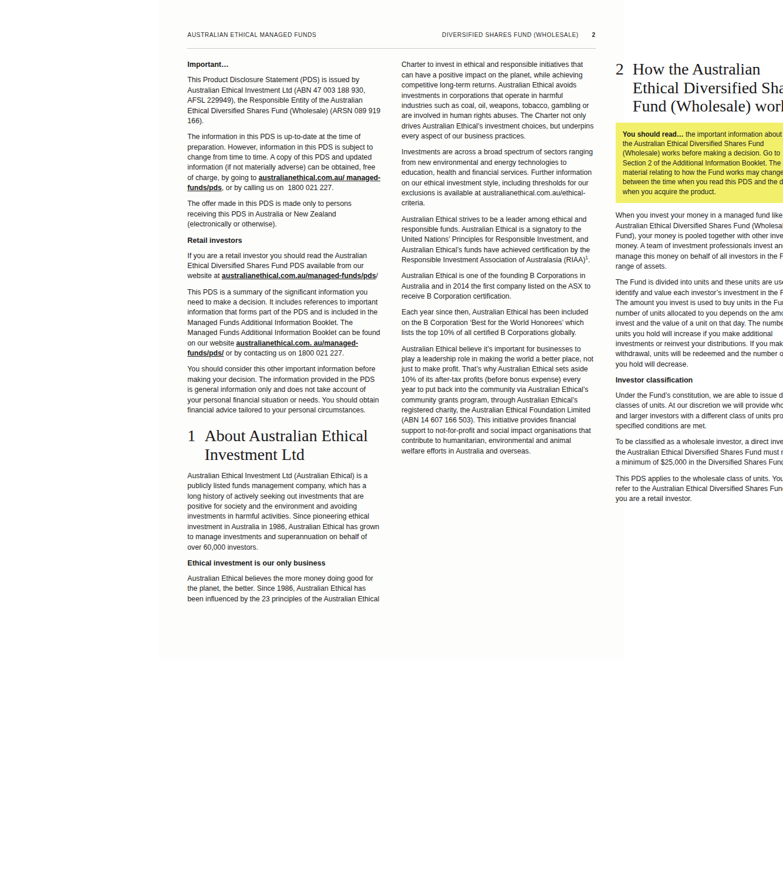Australian Ethical Managed Funds
Diversified Shares Fund (Wholesale) 2
Important…
This Product Disclosure Statement (PDS) is issued by Australian Ethical Investment Ltd (ABN 47 003 188 930, AFSL 229949), the Responsible Entity of the Australian Ethical Diversified Shares Fund (Wholesale) (ARSN 089 919 166).
The information in this PDS is up-to-date at the time of preparation. However, information in this PDS is subject to change from time to time. A copy of this PDS and updated information (if not materially adverse) can be obtained, free of charge, by going to australianethical.com.au/ managed-funds/pds, or by calling us on 1800 021 227.
The offer made in this PDS is made only to persons receiving this PDS in Australia or New Zealand (electronically or otherwise).
Retail investors
If you are a retail investor you should read the Australian Ethical Diversified Shares Fund PDS available from our website at australianethical.com.au/managed-funds/pds/
This PDS is a summary of the significant information you need to make a decision. It includes references to important information that forms part of the PDS and is included in the Managed Funds Additional Information Booklet. The Managed Funds Additional Information Booklet can be found on our website australianethical.com. au/managed-funds/pds/ or by contacting us on 1800 021 227.
You should consider this other important information before making your decision. The information provided in the PDS is general information only and does not take account of your personal financial situation or needs. You should obtain financial advice tailored to your personal circumstances.
1 About Australian Ethical Investment Ltd
Australian Ethical Investment Ltd (Australian Ethical) is a publicly listed funds management company, which has a long history of actively seeking out investments that are positive for society and the environment and avoiding investments in harmful activities. Since pioneering ethical investment in Australia in 1986, Australian Ethical has grown to manage investments and superannuation on behalf of over 60,000 investors.
Ethical investment is our only business
Australian Ethical believes the more money doing good for the planet, the better. Since 1986, Australian Ethical has been influenced by the 23 principles of the Australian Ethical Charter to invest in ethical and responsible initiatives that can have a positive impact on the planet, while achieving competitive long-term returns. Australian Ethical avoids investments in corporations that operate in harmful industries such as coal, oil, weapons, tobacco, gambling or are involved in human rights abuses. The Charter not only drives Australian Ethical’s investment choices, but underpins every aspect of our business practices.
Investments are across a broad spectrum of sectors ranging from new environmental and energy technologies to education, health and financial services. Further information on our ethical investment style, including thresholds for our exclusions is available at australianethical.com.au/ethical-criteria.
Australian Ethical strives to be a leader among ethical and responsible funds. Australian Ethical is a signatory to the United Nations’ Principles for Responsible Investment, and Australian Ethical’s funds have achieved certification by the Responsible Investment Association of Australasia (RIAA)1.
Australian Ethical is one of the founding B Corporations in Australia and in 2014 the first company listed on the ASX to receive B Corporation certification.
Each year since then, Australian Ethical has been included on the B Corporation ‘Best for the World Honorees’ which lists the top 10% of all certified B Corporations globally.
Australian Ethical believe it’s important for businesses to play a leadership role in making the world a better place, not just to make profit. That’s why Australian Ethical sets aside 10% of its after-tax profits (before bonus expense) every year to put back into the community via Australian Ethical’s community grants program, through Australian Ethical’s registered charity, the Australian Ethical Foundation Limited (ABN 14 607 166 503). This initiative provides financial support to not-for-profit and social impact organisations that contribute to humanitarian, environmental and animal welfare efforts in Australia and overseas.
2 How the Australian Ethical Diversified Shares Fund (Wholesale) works
You should read… the important information about how the Australian Ethical Diversified Shares Fund (Wholesale) works before making a decision. Go to Section 2 of the Additional Information Booklet. The material relating to how the Fund works may change between the time when you read this PDS and the day when you acquire the product.
When you invest your money in a managed fund like the Australian Ethical Diversified Shares Fund (Wholesale) (the Fund), your money is pooled together with other investors’ money. A team of investment professionals invest and manage this money on behalf of all investors in the Fund in a range of assets.
The Fund is divided into units and these units are used to identify and value each investor’s investment in the Fund. The amount you invest is used to buy units in the Fund. The number of units allocated to you depends on the amount you invest and the value of a unit on that day. The number of units you hold will increase if you make additional investments or reinvest your distributions. If you make a withdrawal, units will be redeemed and the number of units you hold will decrease.
Investor classification
Under the Fund’s constitution, we are able to issue different classes of units. At our discretion we will provide wholesale and larger investors with a different class of units provided specified conditions are met.
To be classified as a wholesale investor, a direct investor in the Australian Ethical Diversified Shares Fund must maintain a minimum of $25,000 in the Diversified Shares Fund.
This PDS applies to the wholesale class of units. You should refer to the Australian Ethical Diversified Shares Fund PDS if you are a retail investor.